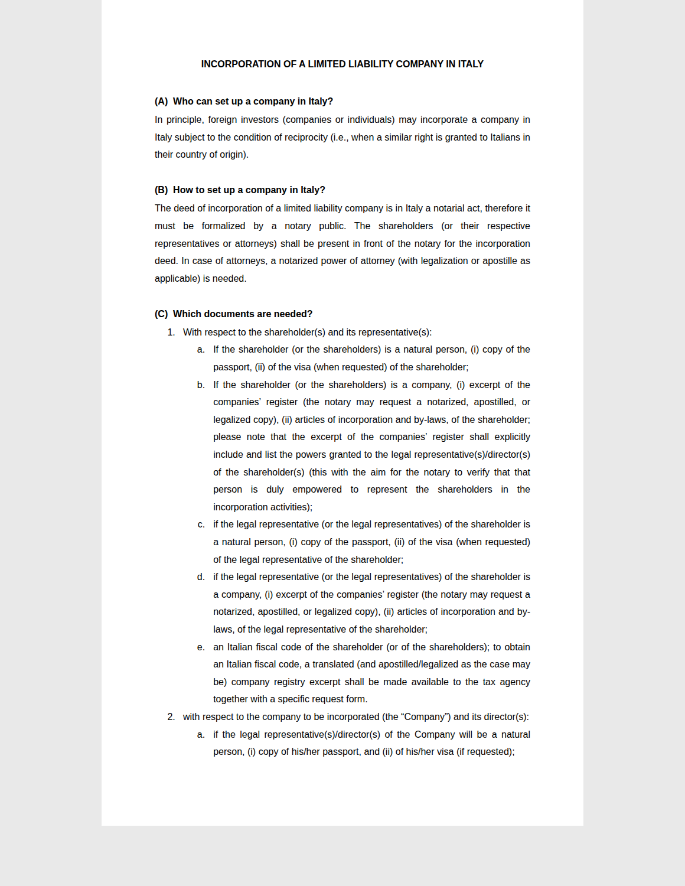Incorporation of a Limited Liability Company in Italy
(A) Who can set up a company in Italy?
In principle, foreign investors (companies or individuals) may incorporate a company in Italy subject to the condition of reciprocity (i.e., when a similar right is granted to Italians in their country of origin).
(B) How to set up a company in Italy?
The deed of incorporation of a limited liability company is in Italy a notarial act, therefore it must be formalized by a notary public. The shareholders (or their respective representatives or attorneys) shall be present in front of the notary for the incorporation deed. In case of attorneys, a notarized power of attorney (with legalization or apostille as applicable) is needed.
(C) Which documents are needed?
With respect to the shareholder(s) and its representative(s):
If the shareholder (or the shareholders) is a natural person, (i) copy of the passport, (ii) of the visa (when requested) of the shareholder;
If the shareholder (or the shareholders) is a company, (i) excerpt of the companies’ register (the notary may request a notarized, apostilled, or legalized copy), (ii) articles of incorporation and by-laws, of the shareholder; please note that the excerpt of the companies’ register shall explicitly include and list the powers granted to the legal representative(s)/director(s) of the shareholder(s) (this with the aim for the notary to verify that that person is duly empowered to represent the shareholders in the incorporation activities);
if the legal representative (or the legal representatives) of the shareholder is a natural person, (i) copy of the passport, (ii) of the visa (when requested) of the legal representative of the shareholder;
if the legal representative (or the legal representatives) of the shareholder is a company, (i) excerpt of the companies’ register (the notary may request a notarized, apostilled, or legalized copy), (ii) articles of incorporation and by-laws, of the legal representative of the shareholder;
an Italian fiscal code of the shareholder (or of the shareholders); to obtain an Italian fiscal code, a translated (and apostilled/legalized as the case may be) company registry excerpt shall be made available to the tax agency together with a specific request form.
with respect to the company to be incorporated (the “Company”) and its director(s):
if the legal representative(s)/director(s) of the Company will be a natural person, (i) copy of his/her passport, and (ii) of his/her visa (if requested);